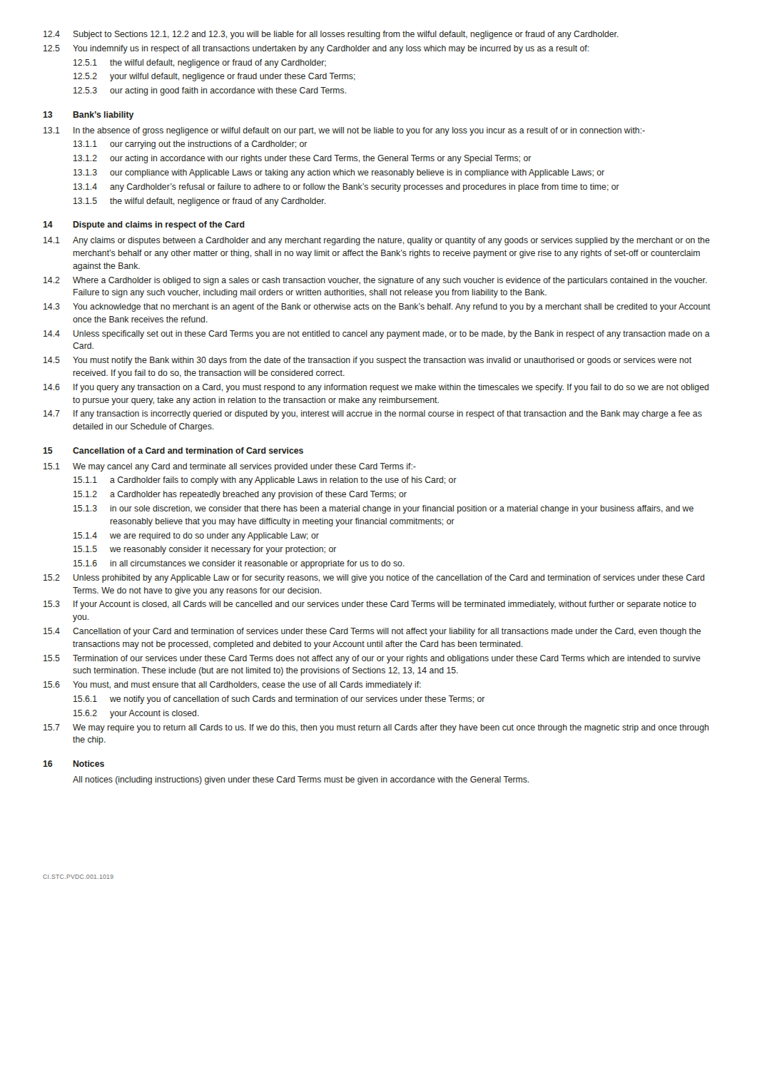12.4
Subject to Sections 12.1, 12.2 and 12.3, you will be liable for all losses resulting from the wilful default, negligence or fraud of any Cardholder.
12.5
You indemnify us in respect of all transactions undertaken by any Cardholder and any loss which may be incurred by us as a result of:
12.5.1
the wilful default, negligence or fraud of any Cardholder;
12.5.2
your wilful default, negligence or fraud under these Card Terms;
12.5.3
our acting in good faith in accordance with these Card Terms.
13 Bank’s liability
13.1
In the absence of gross negligence or wilful default on our part, we will not be liable to you for any loss you incur as a result of or in connection with:-
13.1.1
our carrying out the instructions of a Cardholder; or
13.1.2
our acting in accordance with our rights under these Card Terms, the General Terms or any Special Terms; or
13.1.3
our compliance with Applicable Laws or taking any action which we reasonably believe is in compliance with Applicable Laws; or
13.1.4
any Cardholder’s refusal or failure to adhere to or follow the Bank’s security processes and procedures in place from time to time; or
13.1.5
the wilful default, negligence or fraud of any Cardholder.
14 Dispute and claims in respect of the Card
14.1
Any claims or disputes between a Cardholder and any merchant regarding the nature, quality or quantity of any goods or services supplied by the merchant or on the merchant’s behalf or any other matter or thing, shall in no way limit or affect the Bank’s rights to receive payment or give rise to any rights of set-off or counterclaim against the Bank.
14.2
Where a Cardholder is obliged to sign a sales or cash transaction voucher, the signature of any such voucher is evidence of the particulars contained in the voucher. Failure to sign any such voucher, including mail orders or written authorities, shall not release you from liability to the Bank.
14.3
You acknowledge that no merchant is an agent of the Bank or otherwise acts on the Bank’s behalf. Any refund to you by a merchant shall be credited to your Account once the Bank receives the refund.
14.4
Unless specifically set out in these Card Terms you are not entitled to cancel any payment made, or to be made, by the Bank in respect of any transaction made on a Card.
14.5
You must notify the Bank within 30 days from the date of the transaction if you suspect the transaction was invalid or unauthorised or goods or services were not received. If you fail to do so, the transaction will be considered correct.
14.6
If you query any transaction on a Card, you must respond to any information request we make within the timescales we specify. If you fail to do so we are not obliged to pursue your query, take any action in relation to the transaction or make any reimbursement.
14.7
If any transaction is incorrectly queried or disputed by you, interest will accrue in the normal course in respect of that transaction and the Bank may charge a fee as detailed in our Schedule of Charges.
15 Cancellation of a Card and termination of Card services
15.1
We may cancel any Card and terminate all services provided under these Card Terms if:-
15.1.1
a Cardholder fails to comply with any Applicable Laws in relation to the use of his Card; or
15.1.2
a Cardholder has repeatedly breached any provision of these Card Terms; or
15.1.3
in our sole discretion, we consider that there has been a material change in your financial position or a material change in your business affairs, and we reasonably believe that you may have difficulty in meeting your financial commitments; or
15.1.4
we are required to do so under any Applicable Law; or
15.1.5
we reasonably consider it necessary for your protection; or
15.1.6
in all circumstances we consider it reasonable or appropriate for us to do so.
15.2
Unless prohibited by any Applicable Law or for security reasons, we will give you notice of the cancellation of the Card and termination of services under these Card Terms. We do not have to give you any reasons for our decision.
15.3
If your Account is closed, all Cards will be cancelled and our services under these Card Terms will be terminated immediately, without further or separate notice to you.
15.4
Cancellation of your Card and termination of services under these Card Terms will not affect your liability for all transactions made under the Card, even though the transactions may not be processed, completed and debited to your Account until after the Card has been terminated.
15.5
Termination of our services under these Card Terms does not affect any of our or your rights and obligations under these Card Terms which are intended to survive such termination. These include (but are not limited to) the provisions of Sections 12, 13, 14 and 15.
15.6
You must, and must ensure that all Cardholders, cease the use of all Cards immediately if:
15.6.1
we notify you of cancellation of such Cards and termination of our services under these Terms; or
15.6.2
your Account is closed.
15.7
We may require you to return all Cards to us. If we do this, then you must return all Cards after they have been cut once through the magnetic strip and once through the chip.
16 Notices
All notices (including instructions) given under these Card Terms must be given in accordance with the General Terms.
CI.STC.PVDC.001.1019